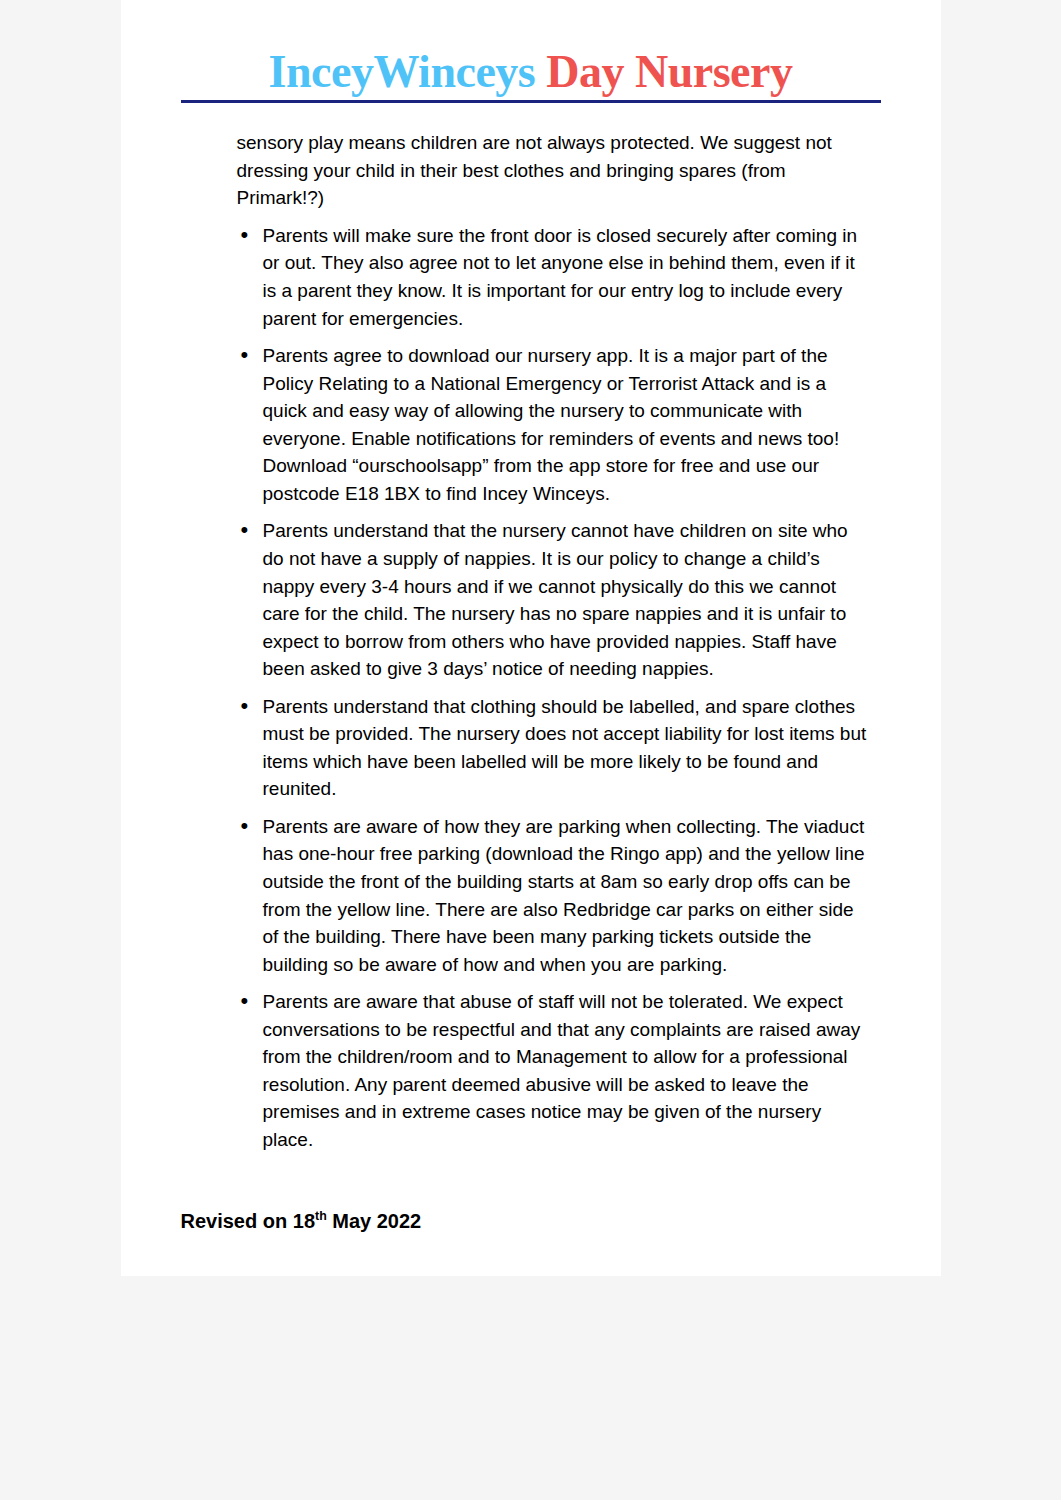InceyWinceys Day Nursery
sensory play means children are not always protected. We suggest not dressing your child in their best clothes and bringing spares (from Primark!?)
Parents will make sure the front door is closed securely after coming in or out. They also agree not to let anyone else in behind them, even if it is a parent they know. It is important for our entry log to include every parent for emergencies.
Parents agree to download our nursery app. It is a major part of the Policy Relating to a National Emergency or Terrorist Attack and is a quick and easy way of allowing the nursery to communicate with everyone. Enable notifications for reminders of events and news too!
Download “ourschoolsapp” from the app store for free and use our postcode E18 1BX to find Incey Winceys.
Parents understand that the nursery cannot have children on site who do not have a supply of nappies. It is our policy to change a child’s nappy every 3-4 hours and if we cannot physically do this we cannot care for the child. The nursery has no spare nappies and it is unfair to expect to borrow from others who have provided nappies. Staff have been asked to give 3 days’ notice of needing nappies.
Parents understand that clothing should be labelled, and spare clothes must be provided. The nursery does not accept liability for lost items but items which have been labelled will be more likely to be found and reunited.
Parents are aware of how they are parking when collecting. The viaduct has one-hour free parking (download the Ringo app) and the yellow line outside the front of the building starts at 8am so early drop offs can be from the yellow line. There are also Redbridge car parks on either side of the building. There have been many parking tickets outside the building so be aware of how and when you are parking.
Parents are aware that abuse of staff will not be tolerated. We expect conversations to be respectful and that any complaints are raised away from the children/room and to Management to allow for a professional resolution. Any parent deemed abusive will be asked to leave the premises and in extreme cases notice may be given of the nursery place.
Revised on 18th May 2022